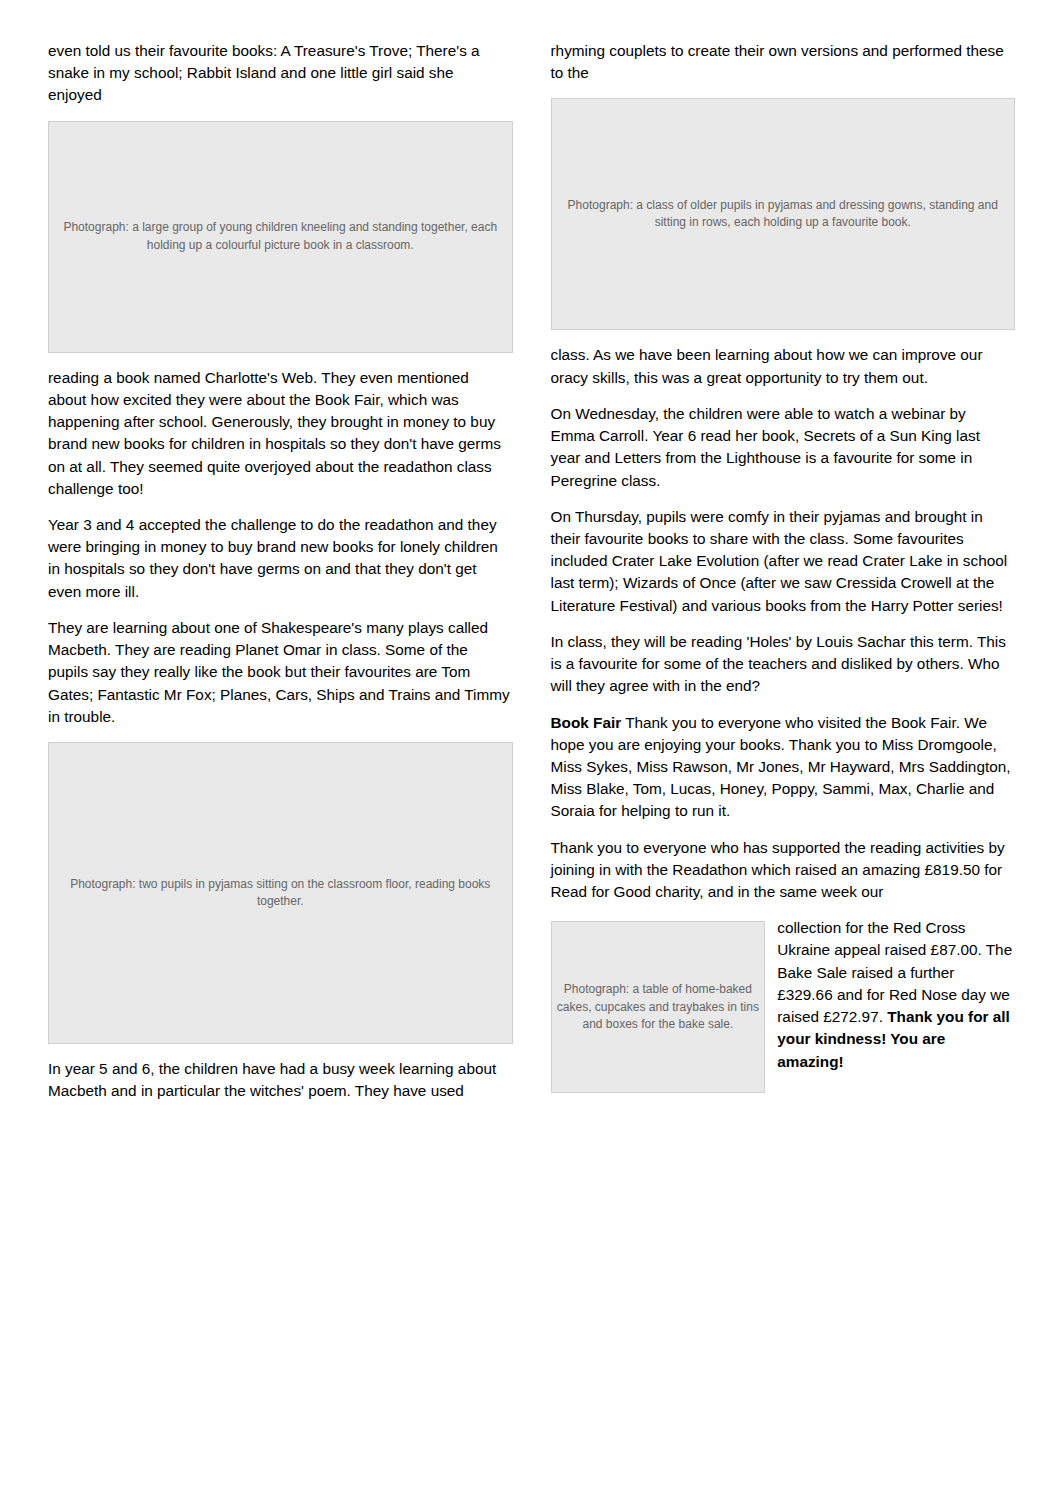even told us their favourite books: A Treasure's Trove; There's a snake in my school; Rabbit Island and one little girl said she enjoyed
Photograph: a large group of young children kneeling and standing together, each holding up a colourful picture book in a classroom.
reading a book named Charlotte's Web. They even mentioned about how excited they were about the Book Fair, which was happening after school. Generously, they brought in money to buy brand new books for children in hospitals so they don't have germs on at all. They seemed quite overjoyed about the readathon class challenge too!
Year 3 and 4 accepted the challenge to do the readathon and they were bringing in money to buy brand new books for lonely children in hospitals so they don't have germs on and that they don't get even more ill.
They are learning about one of Shakespeare's many plays called Macbeth. They are reading Planet Omar in class. Some of the pupils say they really like the book but their favourites are Tom Gates; Fantastic Mr Fox; Planes, Cars, Ships and Trains and Timmy in trouble.
Photograph: two pupils in pyjamas sitting on the classroom floor, reading books together.
In year 5 and 6, the children have had a busy week learning about Macbeth and in particular the witches' poem. They have used rhyming couplets to create their own versions and performed these to the
Photograph: a class of older pupils in pyjamas and dressing gowns, standing and sitting in rows, each holding up a favourite book.
class. As we have been learning about how we can improve our oracy skills, this was a great opportunity to try them out.
On Wednesday, the children were able to watch a webinar by Emma Carroll. Year 6 read her book, Secrets of a Sun King last year and Letters from the Lighthouse is a favourite for some in Peregrine class.
On Thursday, pupils were comfy in their pyjamas and brought in their favourite books to share with the class. Some favourites included Crater Lake Evolution (after we read Crater Lake in school last term); Wizards of Once (after we saw Cressida Crowell at the Literature Festival) and various books from the Harry Potter series!
In class, they will be reading 'Holes' by Louis Sachar this term. This is a favourite for some of the teachers and disliked by others. Who will they agree with in the end?
Book Fair Thank you to everyone who visited the Book Fair. We hope you are enjoying your books. Thank you to Miss Dromgoole, Miss Sykes, Miss Rawson, Mr Jones, Mr Hayward, Mrs Saddington, Miss Blake, Tom, Lucas, Honey, Poppy, Sammi, Max, Charlie and Soraia for helping to run it.
Thank you to everyone who has supported the reading activities by joining in with the Readathon which raised an amazing £819.50 for Read for Good charity, and in the same week our
Photograph: a table of home-baked cakes, cupcakes and traybakes in tins and boxes for the bake sale.
collection for the Red Cross Ukraine appeal raised £87.00. The Bake Sale raised a further £329.66 and for Red Nose day we raised £272.97. Thank you for all your kindness! You are amazing!